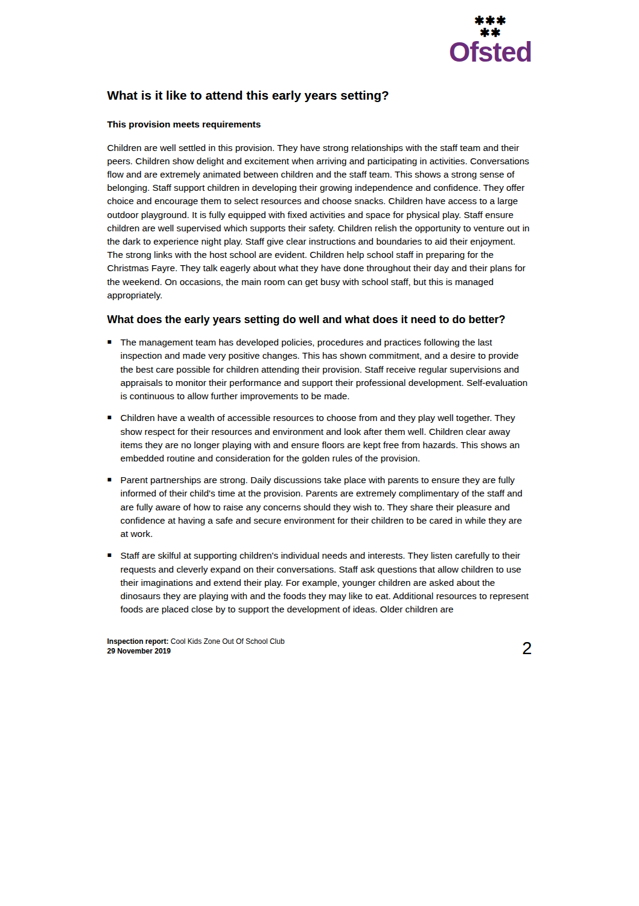✱✱✱
✱✱
Ofsted
What is it like to attend this early years setting?
This provision meets requirements
Children are well settled in this provision. They have strong relationships with the staff team and their peers. Children show delight and excitement when arriving and participating in activities. Conversations flow and are extremely animated between children and the staff team. This shows a strong sense of belonging. Staff support children in developing their growing independence and confidence. They offer choice and encourage them to select resources and choose snacks. Children have access to a large outdoor playground. It is fully equipped with fixed activities and space for physical play. Staff ensure children are well supervised which supports their safety. Children relish the opportunity to venture out in the dark to experience night play. Staff give clear instructions and boundaries to aid their enjoyment. The strong links with the host school are evident. Children help school staff in preparing for the Christmas Fayre. They talk eagerly about what they have done throughout their day and their plans for the weekend. On occasions, the main room can get busy with school staff, but this is managed appropriately.
What does the early years setting do well and what does it need to do better?
The management team has developed policies, procedures and practices following the last inspection and made very positive changes. This has shown commitment, and a desire to provide the best care possible for children attending their provision. Staff receive regular supervisions and appraisals to monitor their performance and support their professional development. Self-evaluation is continuous to allow further improvements to be made.
Children have a wealth of accessible resources to choose from and they play well together. They show respect for their resources and environment and look after them well. Children clear away items they are no longer playing with and ensure floors are kept free from hazards. This shows an embedded routine and consideration for the golden rules of the provision.
Parent partnerships are strong. Daily discussions take place with parents to ensure they are fully informed of their child's time at the provision. Parents are extremely complimentary of the staff and are fully aware of how to raise any concerns should they wish to. They share their pleasure and confidence at having a safe and secure environment for their children to be cared in while they are at work.
Staff are skilful at supporting children's individual needs and interests. They listen carefully to their requests and cleverly expand on their conversations. Staff ask questions that allow children to use their imaginations and extend their play. For example, younger children are asked about the dinosaurs they are playing with and the foods they may like to eat. Additional resources to represent foods are placed close by to support the development of ideas. Older children are
Inspection report: Cool Kids Zone Out Of School Club
29 November 2019
2